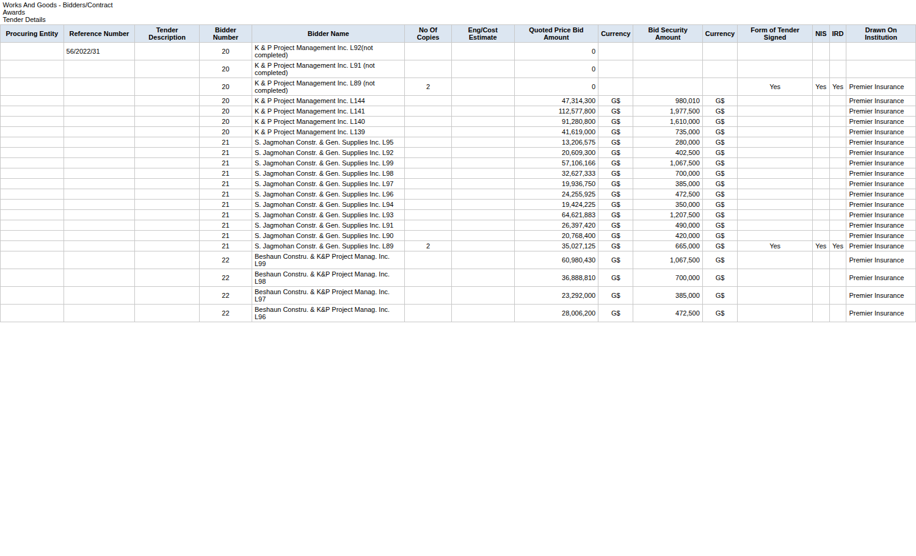| Works And Goods - Bidders/Contract Awards Tender Details | | | | | | | | | | | | |
| --- | --- | --- | --- | --- | --- | --- | --- | --- | --- | --- | --- | --- |
| Procuring Entity | Reference Number | Tender Description | Bidder Number | Bidder Name | No Of Copies | Eng/Cost Estimate | Quoted Price Bid Amount | Currency | Bid Security Amount | Currency | Form of Tender Signed | NIS | IRD | Drawn On Institution |
| | 56/2022/31 | | 20 | K & P Project Management Inc. L92(not completed) | | | 0 | | | | | | | |
| | | | 20 | K & P Project Management Inc. L91 (not completed) | | | 0 | | | | | | | |
| | | | 20 | K & P Project Management Inc. L89 (not completed) | 2 | | 0 | | | | Yes | Yes | Yes | Premier Insurance |
| | | | 20 | K & P Project Management Inc. L144 | | | 47,314,300 | G$ | 980,010 | G$ | | | | Premier Insurance |
| | | | 20 | K & P Project Management Inc. L141 | | | 112,577,800 | G$ | 1,977,500 | G$ | | | | Premier Insurance |
| | | | 20 | K & P Project Management Inc. L140 | | | 91,280,800 | G$ | 1,610,000 | G$ | | | | Premier Insurance |
| | | | 20 | K & P Project Management Inc. L139 | | | 41,619,000 | G$ | 735,000 | G$ | | | | Premier Insurance |
| | | | 21 | S. Jagmohan Constr. & Gen. Supplies Inc. L95 | | | 13,206,575 | G$ | 280,000 | G$ | | | | Premier Insurance |
| | | | 21 | S. Jagmohan Constr. & Gen. Supplies Inc. L92 | | | 20,609,300 | G$ | 402,500 | G$ | | | | Premier Insurance |
| | | | 21 | S. Jagmohan Constr. & Gen. Supplies Inc. L99 | | | 57,106,166 | G$ | 1,067,500 | G$ | | | | Premier Insurance |
| | | | 21 | S. Jagmohan Constr. & Gen. Supplies Inc. L98 | | | 32,627,333 | G$ | 700,000 | G$ | | | | Premier Insurance |
| | | | 21 | S. Jagmohan Constr. & Gen. Supplies Inc. L97 | | | 19,936,750 | G$ | 385,000 | G$ | | | | Premier Insurance |
| | | | 21 | S. Jagmohan Constr. & Gen. Supplies Inc. L96 | | | 24,255,925 | G$ | 472,500 | G$ | | | | Premier Insurance |
| | | | 21 | S. Jagmohan Constr. & Gen. Supplies Inc. L94 | | | 19,424,225 | G$ | 350,000 | G$ | | | | Premier Insurance |
| | | | 21 | S. Jagmohan Constr. & Gen. Supplies Inc. L93 | | | 64,621,883 | G$ | 1,207,500 | G$ | | | | Premier Insurance |
| | | | 21 | S. Jagmohan Constr. & Gen. Supplies Inc. L91 | | | 26,397,420 | G$ | 490,000 | G$ | | | | Premier Insurance |
| | | | 21 | S. Jagmohan Constr. & Gen. Supplies Inc. L90 | | | 20,768,400 | G$ | 420,000 | G$ | | | | Premier Insurance |
| | | | 21 | S. Jagmohan Constr. & Gen. Supplies Inc. L89 | 2 | | 35,027,125 | G$ | 665,000 | G$ | Yes | Yes | Yes | Premier Insurance |
| | | | 22 | Beshaun Constru. & K&P Project Manag. Inc. L99 | | | 60,980,430 | G$ | 1,067,500 | G$ | | | | Premier Insurance |
| | | | 22 | Beshaun Constru. & K&P Project Manag. Inc. L98 | | | 36,888,810 | G$ | 700,000 | G$ | | | | Premier Insurance |
| | | | 22 | Beshaun Constru. & K&P Project Manag. Inc. L97 | | | 23,292,000 | G$ | 385,000 | G$ | | | | Premier Insurance |
| | | | 22 | Beshaun Constru. & K&P Project Manag. Inc. L96 | | | 28,006,200 | G$ | 472,500 | G$ | | | | Premier Insurance |